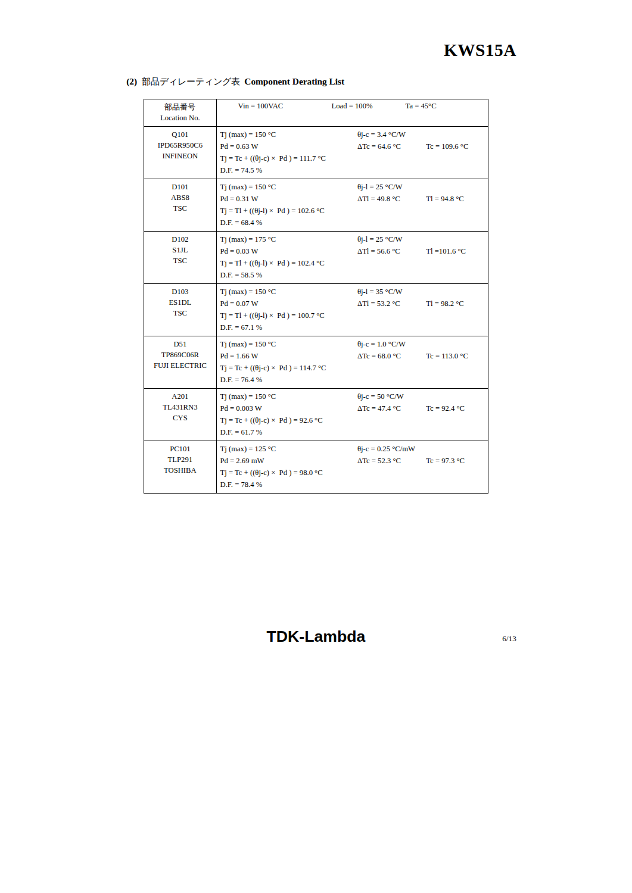KWS15A
(2) 部品ディレーティング表 Component Derating List
| 部品番号 Location No. | Vin = 100VAC Load = 100% Ta = 45°C |
| Q101 IPD65R950C6 INFINEON | Tj (max) = 150 °C θj-c = 3.4 °C/W Pd = 0.63 W ΔTc = 64.6 °C Tc = 109.6 °C Tj = Tc + ((θj-c) × Pd ) = 111.7 °C D.F. = 74.5 % |
| D101 ABS8 TSC | Tj (max) = 150 °C θj-l = 25 °C/W Pd = 0.31 W ΔTl = 49.8 °C Tl = 94.8 °C Tj = Tl + ((θj-l) × Pd ) = 102.6 °C D.F. = 68.4 % |
| D102 S1JL TSC | Tj (max) = 175 °C θj-l = 25 °C/W Pd = 0.03 W ΔTl = 56.6 °C Tl =101.6 °C Tj = Tl + ((θj-l) × Pd ) = 102.4 °C D.F. = 58.5 % |
| D103 ES1DL TSC | Tj (max) = 150 °C θj-l = 35 °C/W Pd = 0.07 W ΔTl = 53.2 °C Tl = 98.2 °C Tj = Tl + ((θj-l) × Pd ) = 100.7 °C D.F. = 67.1 % |
| D51 TP869C06R FUJI ELECTRIC | Tj (max) = 150 °C θj-c = 1.0 °C/W Pd = 1.66 W ΔTc = 68.0 °C Tc = 113.0 °C Tj = Tc + ((θj-c) × Pd ) = 114.7 °C D.F. = 76.4 % |
| A201 TL431RN3 CYS | Tj (max) = 150 °C θj-c = 50 °C/W Pd = 0.003 W ΔTc = 47.4 °C Tc = 92.4 °C Tj = Tc + ((θj-c) × Pd ) = 92.6 °C D.F. = 61.7 % |
| PC101 TLP291 TOSHIBA | Tj (max) = 125 °C θj-c = 0.25 °C/mW Pd = 2.69 mW ΔTc = 52.3 °C Tc = 97.3 °C Tj = Tc + ((θj-c) × Pd ) = 98.0 °C D.F. = 78.4 % |
TDK-Lambda
6/13